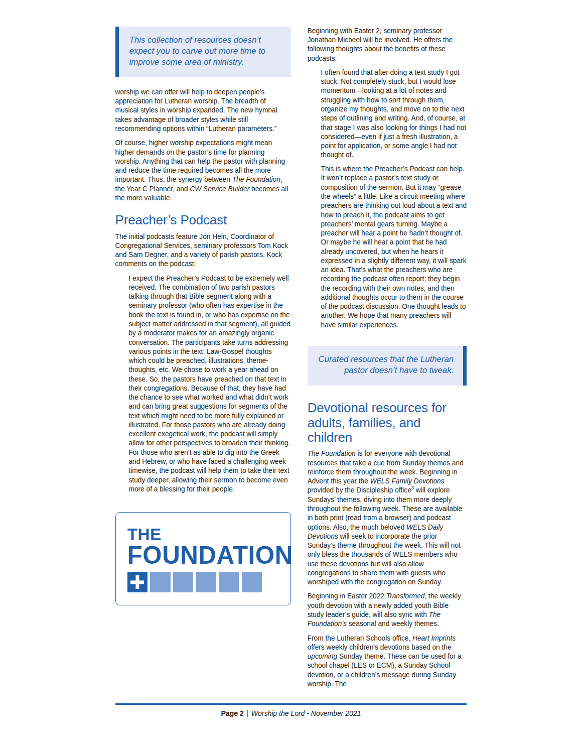This collection of resources doesn’t expect you to carve out more time to improve some area of ministry.
worship we can offer will help to deepen people’s appreciation for Lutheran worship. The breadth of musical styles in worship expanded. The new hymnal takes advantage of broader styles while still recommending options within “Lutheran parameters.”
Of course, higher worship expectations might mean higher demands on the pastor’s time for planning worship. Anything that can help the pastor with planning and reduce the time required becomes all the more important. Thus, the synergy between The Foundation, the Year C Planner, and CW Service Builder becomes all the more valuable.
Preacher’s Podcast
The initial podcasts feature Jon Hein, Coordinator of Congregational Services, seminary professors Tom Kock and Sam Degner, and a variety of parish pastors. Kock comments on the podcast:
I expect the Preacher’s Podcast to be extremely well received. The combination of two parish pastors talking through that Bible segment along with a seminary professor (who often has expertise in the book the text is found in, or who has expertise on the subject matter addressed in that segment), all guided by a moderator makes for an amazingly organic conversation. The participants take turns addressing various points in the text: Law-Gospel thoughts which could be preached, illustrations, theme-thoughts, etc. We chose to work a year ahead on these. So, the pastors have preached on that text in their congregations. Because of that, they have had the chance to see what worked and what didn’t work and can bring great suggestions for segments of the text which might need to be more fully explained or illustrated. For those pastors who are already doing excellent exegetical work, the podcast will simply allow for other perspectives to broaden their thinking. For those who aren’t as able to dig into the Greek and Hebrew, or who have faced a challenging week timewise, the podcast will help them to take their text study deeper, allowing their sermon to become even more of a blessing for their people.
THE
FOUNDATION
Beginning with Easter 2, seminary professor Jonathan Micheel will be involved. He offers the following thoughts about the benefits of these podcasts.
I often found that after doing a text study I got stuck. Not completely stuck, but I would lose momentum—looking at a lot of notes and struggling with how to sort through them, organize my thoughts, and move on to the next steps of outlining and writing. And, of course, at that stage I was also looking for things I had not considered—even if just a fresh illustration, a point for application, or some angle I had not thought of.
This is where the Preacher’s Podcast can help. It won’t replace a pastor’s text study or composition of the sermon. But it may “grease the wheels” a little. Like a circuit meeting where preachers are thinking out loud about a text and how to preach it, the podcast aims to get preachers’ mental gears turning. Maybe a preacher will hear a point he hadn’t thought of. Or maybe he will hear a point that he had already uncovered, but when he hears it expressed in a slightly different way, it will spark an idea. That’s what the preachers who are recording the podcast often report; they begin the recording with their own notes, and then additional thoughts occur to them in the course of the podcast discussion. One thought leads to another. We hope that many preachers will have similar experiences.
Curated resources that the Lutheran pastor doesn’t have to tweak.
Devotional resources for adults, families, and children
The Foundation is for everyone with devotional resources that take a cue from Sunday themes and reinforce them throughout the week. Beginning in Advent this year the WELS Family Devotions provided by the Discipleship office3 will explore Sundays’ themes, diving into them more deeply throughout the following week. These are available in both print (read from a browser) and podcast options. Also, the much beloved WELS Daily Devotions will seek to incorporate the prior Sunday’s theme throughout the week. This will not only bless the thousands of WELS members who use these devotions but will also allow congregations to share them with guests who worshiped with the congregation on Sunday.
Beginning in Easter 2022 Transformed, the weekly youth devotion with a newly added youth Bible study leader’s guide, will also sync with The Foundation’s seasonal and weekly themes.
From the Lutheran Schools office, Heart Imprints offers weekly children’s devotions based on the upcoming Sunday theme. These can be used for a school chapel (LES or ECM), a Sunday School devotion, or a children’s message during Sunday worship. The
Page 2|Worship the Lord - November 2021